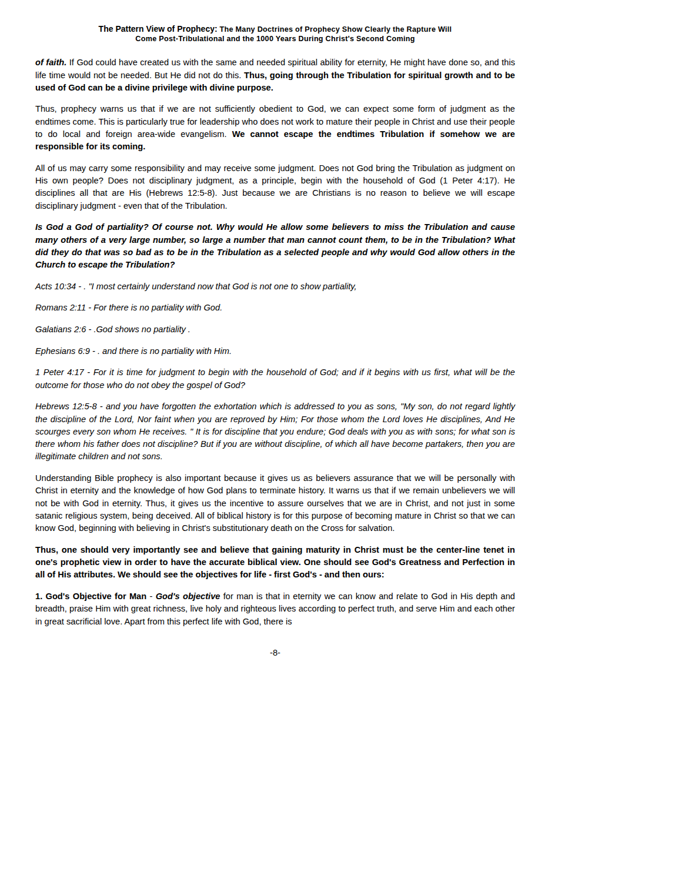The Pattern View of Prophecy: The Many Doctrines of Prophecy Show Clearly the Rapture Will
Come Post-Tribulational and the 1000 Years During Christ's Second Coming
of faith. If God could have created us with the same and needed spiritual ability for eternity, He might have done so, and this life time would not be needed. But He did not do this. Thus, going through the Tribulation for spiritual growth and to be used of God can be a divine privilege with divine purpose.
Thus, prophecy warns us that if we are not sufficiently obedient to God, we can expect some form of judgment as the endtimes come. This is particularly true for leadership who does not work to mature their people in Christ and use their people to do local and foreign area-wide evangelism. We cannot escape the endtimes Tribulation if somehow we are responsible for its coming.
All of us may carry some responsibility and may receive some judgment. Does not God bring the Tribulation as judgment on His own people? Does not disciplinary judgment, as a principle, begin with the household of God (1 Peter 4:17). He disciplines all that are His (Hebrews 12:5-8). Just because we are Christians is no reason to believe we will escape disciplinary judgment - even that of the Tribulation.
Is God a God of partiality? Of course not. Why would He allow some believers to miss the Tribulation and cause many others of a very large number, so large a number that man cannot count them, to be in the Tribulation? What did they do that was so bad as to be in the Tribulation as a selected people and why would God allow others in the Church to escape the Tribulation?
Acts 10:34 - . "I most certainly understand now that God is not one to show partiality,
Romans 2:11 - For there is no partiality with God.
Galatians 2:6 - .God shows no partiality .
Ephesians 6:9 - . and there is no partiality with Him.
1 Peter 4:17 - For it is time for judgment to begin with the household of God; and if it begins with us first, what will be the outcome for those who do not obey the gospel of God?
Hebrews 12:5-8 - and you have forgotten the exhortation which is addressed to you as sons, "My son, do not regard lightly the discipline of the Lord, Nor faint when you are reproved by Him; For those whom the Lord loves He disciplines, And He scourges every son whom He receives. " It is for discipline that you endure; God deals with you as with sons; for what son is there whom his father does not discipline? But if you are without discipline, of which all have become partakers, then you are illegitimate children and not sons.
Understanding Bible prophecy is also important because it gives us as believers assurance that we will be personally with Christ in eternity and the knowledge of how God plans to terminate history. It warns us that if we remain unbelievers we will not be with God in eternity. Thus, it gives us the incentive to assure ourselves that we are in Christ, and not just in some satanic religious system, being deceived. All of biblical history is for this purpose of becoming mature in Christ so that we can know God, beginning with believing in Christ's substitutionary death on the Cross for salvation.
Thus, one should very importantly see and believe that gaining maturity in Christ must be the center-line tenet in one's prophetic view in order to have the accurate biblical view. One should see God's Greatness and Perfection in all of His attributes. We should see the objectives for life - first God's - and then ours:
1. God's Objective for Man - God's objective for man is that in eternity we can know and relate to God in His depth and breadth, praise Him with great richness, live holy and righteous lives according to perfect truth, and serve Him and each other in great sacrificial love. Apart from this perfect life with God, there is
-8-